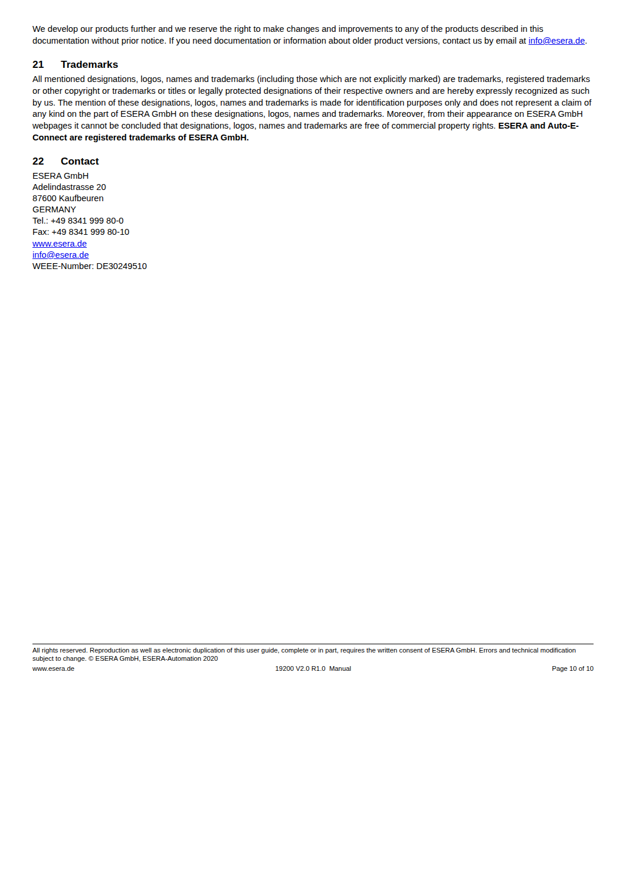We develop our products further and we reserve the right to make changes and improvements to any of the products described in this documentation without prior notice. If you need documentation or information about older product versions, contact us by email at info@esera.de.
21 Trademarks
All mentioned designations, logos, names and trademarks (including those which are not explicitly marked) are trademarks, registered trademarks or other copyright or trademarks or titles or legally protected designations of their respective owners and are hereby expressly recognized as such by us. The mention of these designations, logos, names and trademarks is made for identification purposes only and does not represent a claim of any kind on the part of ESERA GmbH on these designations, logos, names and trademarks. Moreover, from their appearance on ESERA GmbH webpages it cannot be concluded that designations, logos, names and trademarks are free of commercial property rights. ESERA and Auto-E-Connect are registered trademarks of ESERA GmbH.
22 Contact
ESERA GmbH
Adelindastrasse 20
87600 Kaufbeuren
GERMANY
Tel.: +49 8341 999 80-0
Fax: +49 8341 999 80-10
www.esera.de
info@esera.de
WEEE-Number: DE30249510
All rights reserved. Reproduction as well as electronic duplication of this user guide, complete or in part, requires the written consent of ESERA GmbH. Errors and technical modification subject to change. © ESERA GmbH, ESERA-Automation 2020
www.esera.de 19200 V2.0 R1.0 Manual Page 10 of 10